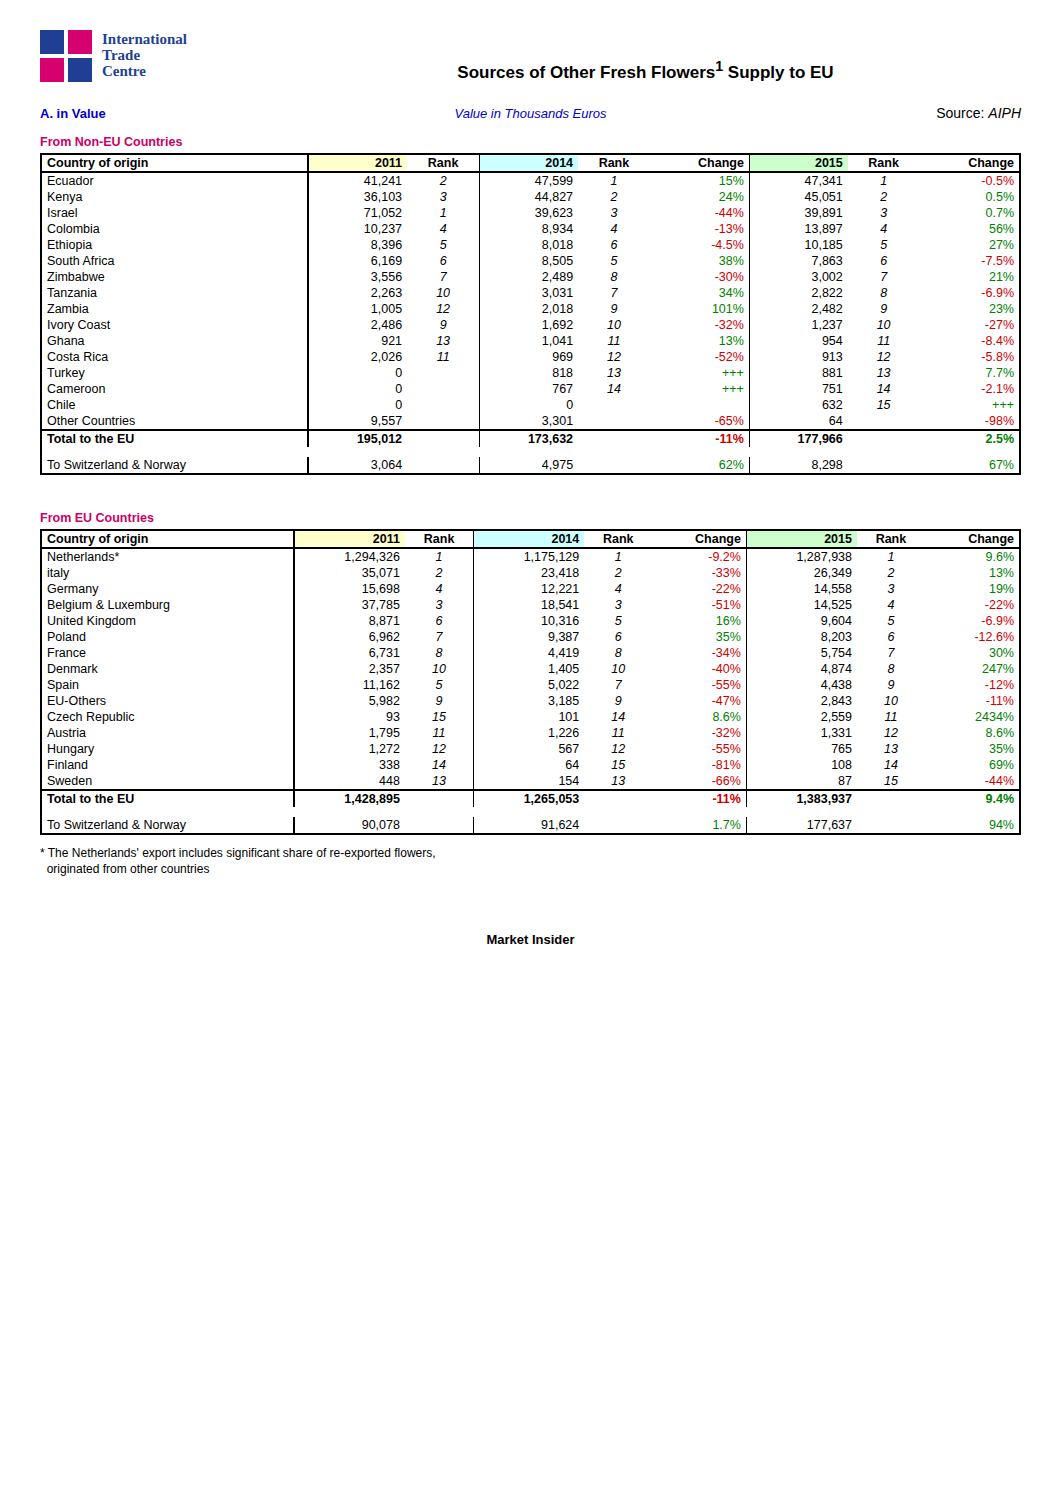International
Trade
Centre
Sources of Other Fresh Flowers1 Supply to EU
A. in Value
Value in Thousands Euros
Source: AIPH
From Non-EU Countries
| Country of origin | 2011 | Rank | 2014 | Rank | Change | 2015 | Rank | Change |
| --- | --- | --- | --- | --- | --- | --- | --- | --- |
| Ecuador | 41,241 | 2 | 47,599 | 1 | 15% | 47,341 | 1 | -0.5% |
| Kenya | 36,103 | 3 | 44,827 | 2 | 24% | 45,051 | 2 | 0.5% |
| Israel | 71,052 | 1 | 39,623 | 3 | -44% | 39,891 | 3 | 0.7% |
| Colombia | 10,237 | 4 | 8,934 | 4 | -13% | 13,897 | 4 | 56% |
| Ethiopia | 8,396 | 5 | 8,018 | 6 | -4.5% | 10,185 | 5 | 27% |
| South Africa | 6,169 | 6 | 8,505 | 5 | 38% | 7,863 | 6 | -7.5% |
| Zimbabwe | 3,556 | 7 | 2,489 | 8 | -30% | 3,002 | 7 | 21% |
| Tanzania | 2,263 | 10 | 3,031 | 7 | 34% | 2,822 | 8 | -6.9% |
| Zambia | 1,005 | 12 | 2,018 | 9 | 101% | 2,482 | 9 | 23% |
| Ivory Coast | 2,486 | 9 | 1,692 | 10 | -32% | 1,237 | 10 | -27% |
| Ghana | 921 | 13 | 1,041 | 11 | 13% | 954 | 11 | -8.4% |
| Costa Rica | 2,026 | 11 | 969 | 12 | -52% | 913 | 12 | -5.8% |
| Turkey | 0 | | 818 | 13 | +++ | 881 | 13 | 7.7% |
| Cameroon | 0 | | 767 | 14 | +++ | 751 | 14 | -2.1% |
| Chile | 0 | | 0 | | | 632 | 15 | +++ |
| Other Countries | 9,557 | | 3,301 | | -65% | 64 | | -98% |
| Total to the EU | 195,012 | | 173,632 | | -11% | 177,966 | | 2.5% |
| To Switzerland & Norway | 3,064 | | 4,975 | | 62% | 8,298 | | 67% |
From EU Countries
| Country of origin | 2011 | Rank | 2014 | Rank | Change | 2015 | Rank | Change |
| --- | --- | --- | --- | --- | --- | --- | --- | --- |
| Netherlands* | 1,294,326 | 1 | 1,175,129 | 1 | -9.2% | 1,287,938 | 1 | 9.6% |
| italy | 35,071 | 2 | 23,418 | 2 | -33% | 26,349 | 2 | 13% |
| Germany | 15,698 | 4 | 12,221 | 4 | -22% | 14,558 | 3 | 19% |
| Belgium & Luxemburg | 37,785 | 3 | 18,541 | 3 | -51% | 14,525 | 4 | -22% |
| United Kingdom | 8,871 | 6 | 10,316 | 5 | 16% | 9,604 | 5 | -6.9% |
| Poland | 6,962 | 7 | 9,387 | 6 | 35% | 8,203 | 6 | -12.6% |
| France | 6,731 | 8 | 4,419 | 8 | -34% | 5,754 | 7 | 30% |
| Denmark | 2,357 | 10 | 1,405 | 10 | -40% | 4,874 | 8 | 247% |
| Spain | 11,162 | 5 | 5,022 | 7 | -55% | 4,438 | 9 | -12% |
| EU-Others | 5,982 | 9 | 3,185 | 9 | -47% | 2,843 | 10 | -11% |
| Czech Republic | 93 | 15 | 101 | 14 | 8.6% | 2,559 | 11 | 2434% |
| Austria | 1,795 | 11 | 1,226 | 11 | -32% | 1,331 | 12 | 8.6% |
| Hungary | 1,272 | 12 | 567 | 12 | -55% | 765 | 13 | 35% |
| Finland | 338 | 14 | 64 | 15 | -81% | 108 | 14 | 69% |
| Sweden | 448 | 13 | 154 | 13 | -66% | 87 | 15 | -44% |
| Total to the EU | 1,428,895 | | 1,265,053 | | -11% | 1,383,937 | | 9.4% |
| To Switzerland & Norway | 90,078 | | 91,624 | | 1.7% | 177,637 | | 94% |
* The Netherlands' export includes significant share of re-exported flowers,
originated from other countries
Market Insider